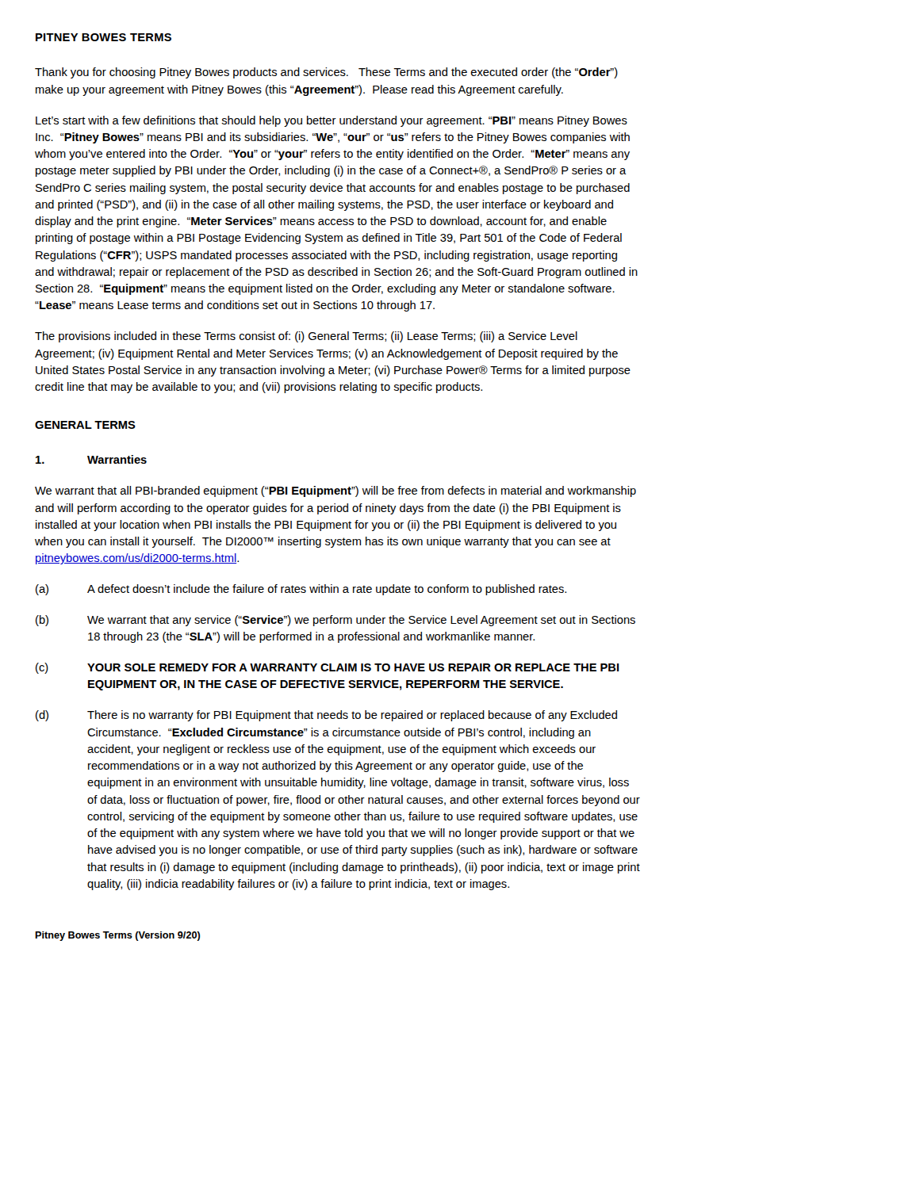PITNEY BOWES TERMS
Thank you for choosing Pitney Bowes products and services. These Terms and the executed order (the “Order”) make up your agreement with Pitney Bowes (this “Agreement”). Please read this Agreement carefully.
Let’s start with a few definitions that should help you better understand your agreement. “PBI” means Pitney Bowes Inc. “Pitney Bowes” means PBI and its subsidiaries. “We”, “our” or “us” refers to the Pitney Bowes companies with whom you’ve entered into the Order. “You” or “your” refers to the entity identified on the Order. “Meter” means any postage meter supplied by PBI under the Order, including (i) in the case of a Connect+®, a SendPro® P series or a SendPro C series mailing system, the postal security device that accounts for and enables postage to be purchased and printed (“PSD”), and (ii) in the case of all other mailing systems, the PSD, the user interface or keyboard and display and the print engine. “Meter Services” means access to the PSD to download, account for, and enable printing of postage within a PBI Postage Evidencing System as defined in Title 39, Part 501 of the Code of Federal Regulations (“CFR”); USPS mandated processes associated with the PSD, including registration, usage reporting and withdrawal; repair or replacement of the PSD as described in Section 26; and the Soft-Guard Program outlined in Section 28. “Equipment” means the equipment listed on the Order, excluding any Meter or standalone software. “Lease” means Lease terms and conditions set out in Sections 10 through 17.
The provisions included in these Terms consist of: (i) General Terms; (ii) Lease Terms; (iii) a Service Level Agreement; (iv) Equipment Rental and Meter Services Terms; (v) an Acknowledgement of Deposit required by the United States Postal Service in any transaction involving a Meter; (vi) Purchase Power® Terms for a limited purpose credit line that may be available to you; and (vii) provisions relating to specific products.
GENERAL TERMS
1. Warranties
We warrant that all PBI-branded equipment (“PBI Equipment”) will be free from defects in material and workmanship and will perform according to the operator guides for a period of ninety days from the date (i) the PBI Equipment is installed at your location when PBI installs the PBI Equipment for you or (ii) the PBI Equipment is delivered to you when you can install it yourself. The DI2000™ inserting system has its own unique warranty that you can see at pitneybowes.com/us/di2000-terms.html.
(a) A defect doesn’t include the failure of rates within a rate update to conform to published rates.
(b) We warrant that any service (“Service”) we perform under the Service Level Agreement set out in Sections 18 through 23 (the “SLA”) will be performed in a professional and workmanlike manner.
(c) Your sole remedy for a warranty claim is to have us repair or replace the PBI equipment or, in the case of defective service, reperform the service.
(d) There is no warranty for PBI Equipment that needs to be repaired or replaced because of any Excluded Circumstance. “Excluded Circumstance” is a circumstance outside of PBI’s control, including an accident, your negligent or reckless use of the equipment, use of the equipment which exceeds our recommendations or in a way not authorized by this Agreement or any operator guide, use of the equipment in an environment with unsuitable humidity, line voltage, damage in transit, software virus, loss of data, loss or fluctuation of power, fire, flood or other natural causes, and other external forces beyond our control, servicing of the equipment by someone other than us, failure to use required software updates, use of the equipment with any system where we have told you that we will no longer provide support or that we have advised you is no longer compatible, or use of third party supplies (such as ink), hardware or software that results in (i) damage to equipment (including damage to printheads), (ii) poor indicia, text or image print quality, (iii) indicia readability failures or (iv) a failure to print indicia, text or images.
Pitney Bowes Terms (Version 9/20)